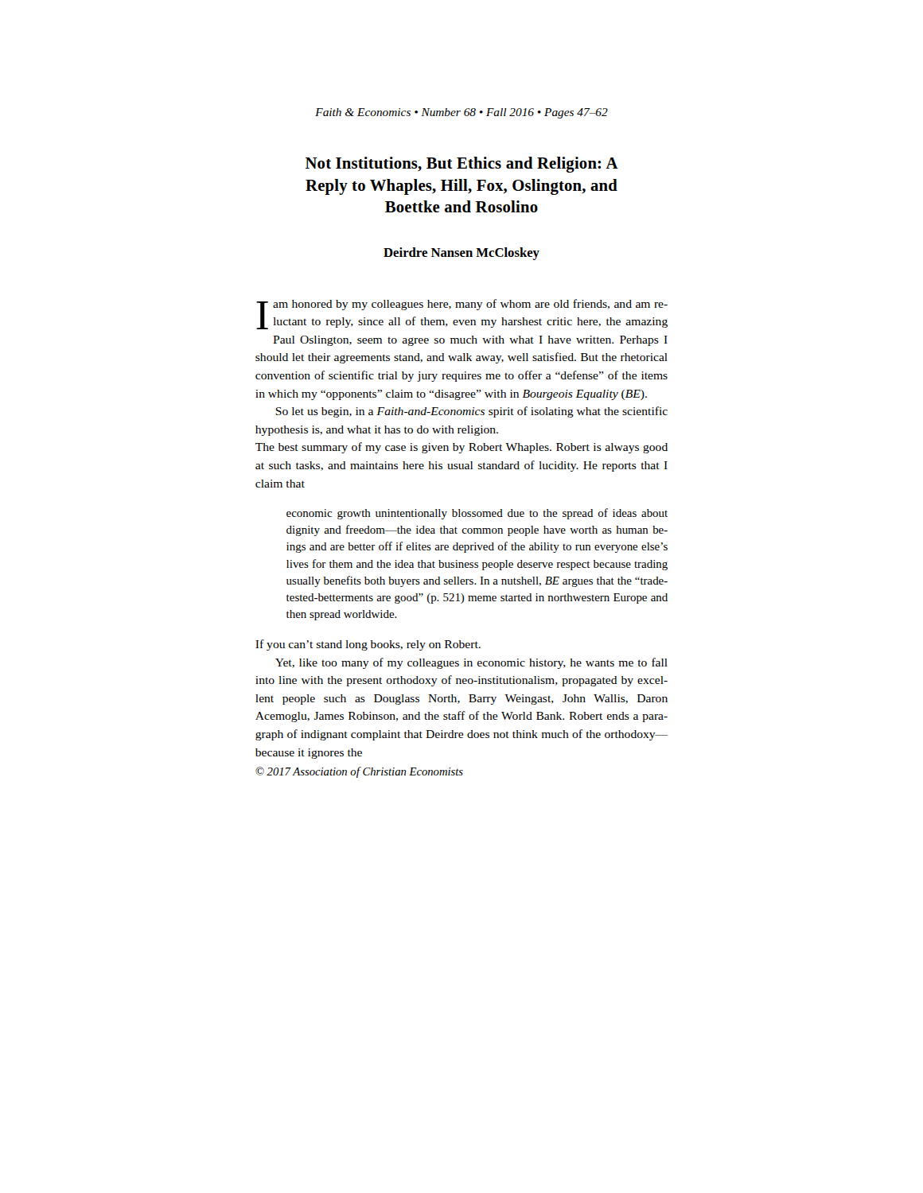Faith & Economics • Number 68 • Fall 2016 • Pages 47–62
Not Institutions, But Ethics and Religion: A
Reply to Whaples, Hill, Fox, Oslington, and
Boettke and Rosolino
Deirdre Nansen McCloskey
I am honored by my colleagues here, many of whom are old friends, and am reluctant to reply, since all of them, even my harshest critic here, the amazing Paul Oslington, seem to agree so much with what I have written. Perhaps I should let their agreements stand, and walk away, well satisfied. But the rhetorical convention of scientific trial by jury requires me to offer a “defense” of the items in which my “opponents” claim to “disagree” with in Bourgeois Equality (BE).
So let us begin, in a Faith-and-Economics spirit of isolating what the scientific hypothesis is, and what it has to do with religion.
The best summary of my case is given by Robert Whaples. Robert is always good at such tasks, and maintains here his usual standard of lucidity. He reports that I claim that
economic growth unintentionally blossomed due to the spread of ideas about dignity and freedom—the idea that common people have worth as human beings and are better off if elites are deprived of the ability to run everyone else’s lives for them and the idea that business people deserve respect because trading usually benefits both buyers and sellers. In a nutshell, BE argues that the “trade-tested-betterments are good” (p. 521) meme started in northwestern Europe and then spread worldwide.
If you can’t stand long books, rely on Robert.
Yet, like too many of my colleagues in economic history, he wants me to fall into line with the present orthodoxy of neo-institutionalism, propagated by excellent people such as Douglass North, Barry Weingast, John Wallis, Daron Acemoglu, James Robinson, and the staff of the World Bank. Robert ends a paragraph of indignant complaint that Deirdre does not think much of the orthodoxy—because it ignores the
© 2017 Association of Christian Economists